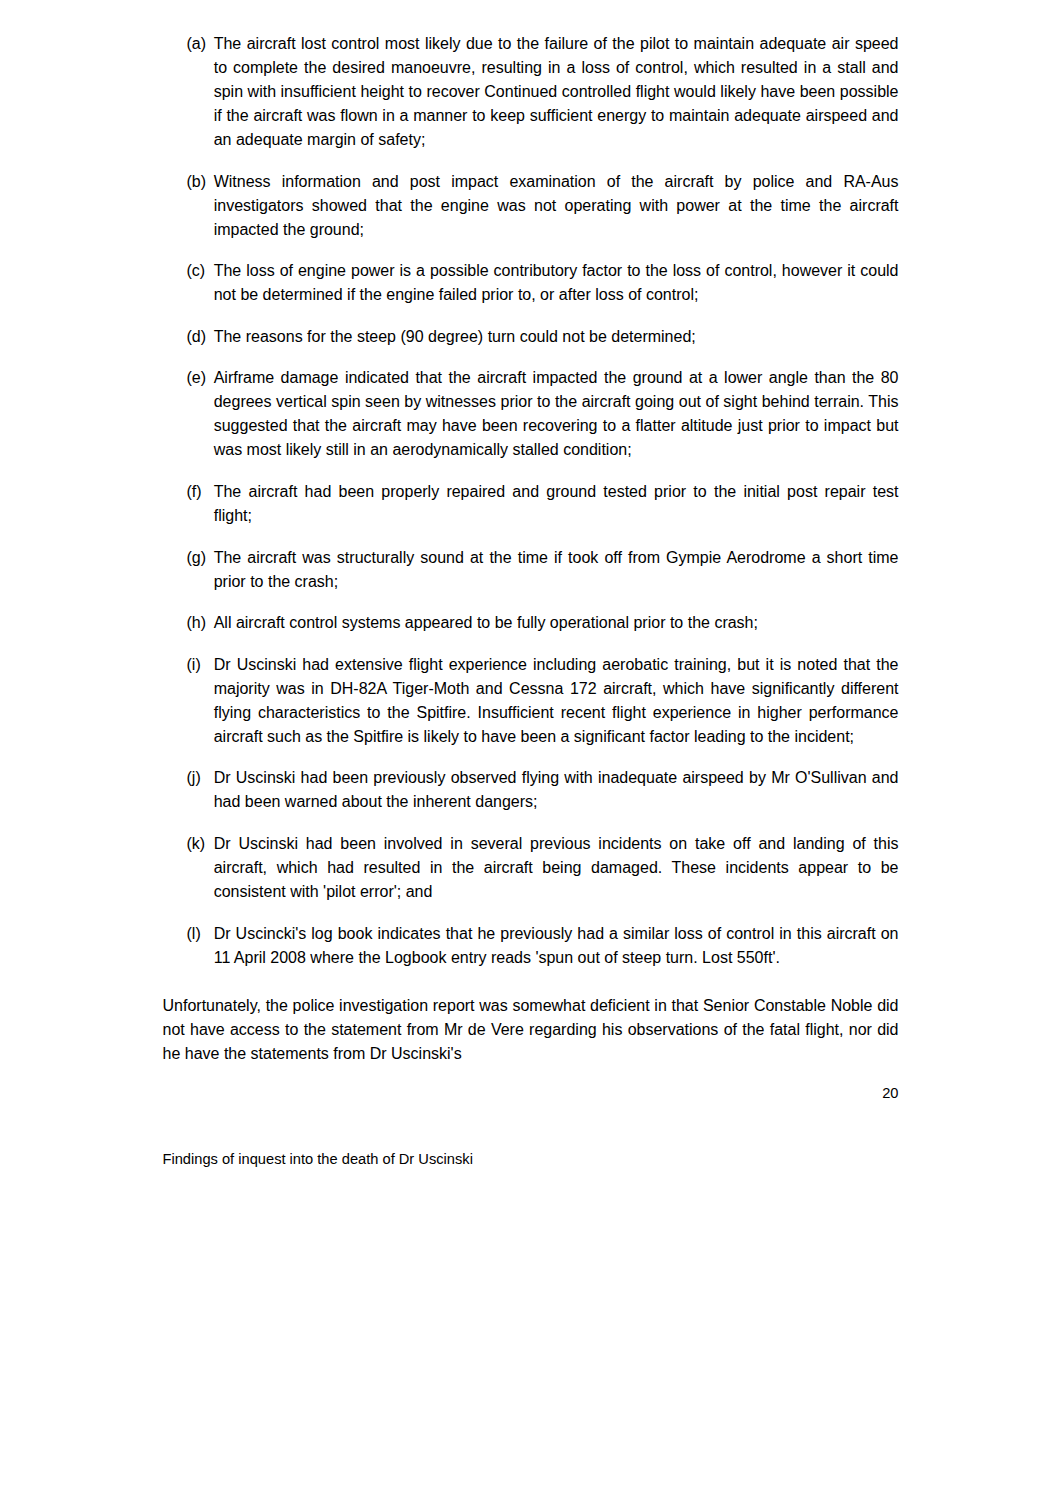(a) The aircraft lost control most likely due to the failure of the pilot to maintain adequate air speed to complete the desired manoeuvre, resulting in a loss of control, which resulted in a stall and spin with insufficient height to recover Continued controlled flight would likely have been possible if the aircraft was flown in a manner to keep sufficient energy to maintain adequate airspeed and an adequate margin of safety;
(b) Witness information and post impact examination of the aircraft by police and RA-Aus investigators showed that the engine was not operating with power at the time the aircraft impacted the ground;
(c) The loss of engine power is a possible contributory factor to the loss of control, however it could not be determined if the engine failed prior to, or after loss of control;
(d) The reasons for the steep (90 degree) turn could not be determined;
(e) Airframe damage indicated that the aircraft impacted the ground at a lower angle than the 80 degrees vertical spin seen by witnesses prior to the aircraft going out of sight behind terrain. This suggested that the aircraft may have been recovering to a flatter altitude just prior to impact but was most likely still in an aerodynamically stalled condition;
(f) The aircraft had been properly repaired and ground tested prior to the initial post repair test flight;
(g) The aircraft was structurally sound at the time if took off from Gympie Aerodrome a short time prior to the crash;
(h) All aircraft control systems appeared to be fully operational prior to the crash;
(i) Dr Uscinski had extensive flight experience including aerobatic training, but it is noted that the majority was in DH-82A Tiger-Moth and Cessna 172 aircraft, which have significantly different flying characteristics to the Spitfire. Insufficient recent flight experience in higher performance aircraft such as the Spitfire is likely to have been a significant factor leading to the incident;
(j) Dr Uscinski had been previously observed flying with inadequate airspeed by Mr O'Sullivan and had been warned about the inherent dangers;
(k) Dr Uscinski had been involved in several previous incidents on take off and landing of this aircraft, which had resulted in the aircraft being damaged. These incidents appear to be consistent with 'pilot error'; and
(l) Dr Uscincki's log book indicates that he previously had a similar loss of control in this aircraft on 11 April 2008 where the Logbook entry reads 'spun out of steep turn. Lost 550ft'.
Unfortunately, the police investigation report was somewhat deficient in that Senior Constable Noble did not have access to the statement from Mr de Vere regarding his observations of the fatal flight, nor did he have the statements from Dr Uscinski's
20
Findings of inquest into the death of Dr Uscinski